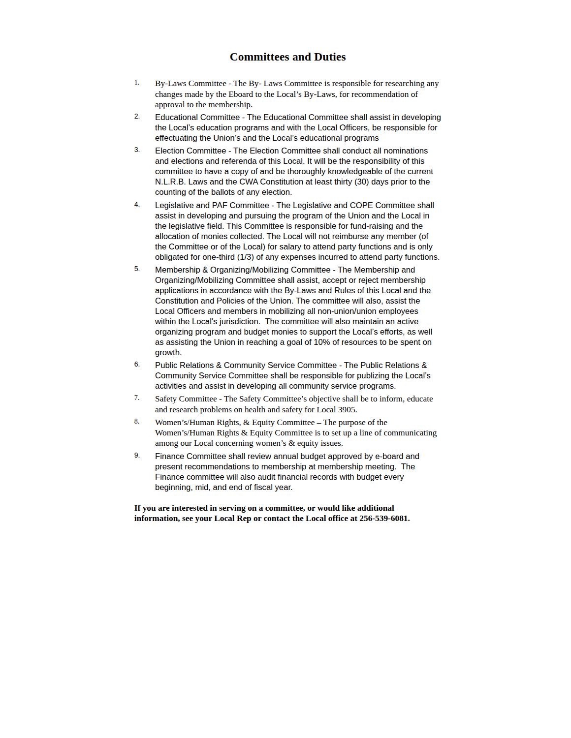Committees and Duties
By-Laws Committee - The By- Laws Committee is responsible for researching any changes made by the Eboard to the Local’s By-Laws, for recommendation of approval to the membership.
Educational Committee - The Educational Committee shall assist in developing the Local’s education programs and with the Local Officers, be responsible for effectuating the Union’s and the Local’s educational programs
Election Committee - The Election Committee shall conduct all nominations and elections and referenda of this Local. It will be the responsibility of this committee to have a copy of and be thoroughly knowledgeable of the current N.L.R.B. Laws and the CWA Constitution at least thirty (30) days prior to the counting of the ballots of any election.
Legislative and PAF Committee - The Legislative and COPE Committee shall assist in developing and pursuing the program of the Union and the Local in the legislative field. This Committee is responsible for fund-raising and the allocation of monies collected. The Local will not reimburse any member (of the Committee or of the Local) for salary to attend party functions and is only obligated for one-third (1/3) of any expenses incurred to attend party functions.
Membership & Organizing/Mobilizing Committee - The Membership and Organizing/Mobilizing Committee shall assist, accept or reject membership applications in accordance with the By-Laws and Rules of this Local and the Constitution and Policies of the Union. The committee will also, assist the Local Officers and members in mobilizing all non-union/union employees within the Local's jurisdiction. The committee will also maintain an active organizing program and budget monies to support the Local’s efforts, as well as assisting the Union in reaching a goal of 10% of resources to be spent on growth.
Public Relations & Community Service Committee - The Public Relations & Community Service Committee shall be responsible for publizing the Local’s activities and assist in developing all community service programs.
Safety Committee - The Safety Committee’s objective shall be to inform, educate and research problems on health and safety for Local 3905.
Women’s/Human Rights, & Equity Committee – The purpose of the Women’s/Human Rights & Equity Committee is to set up a line of communicating among our Local concerning women’s & equity issues.
Finance Committee shall review annual budget approved by e-board and present recommendations to membership at membership meeting. The Finance committee will also audit financial records with budget every beginning, mid, and end of fiscal year.
If you are interested in serving on a committee, or would like additional information, see your Local Rep or contact the Local office at 256-539-6081.